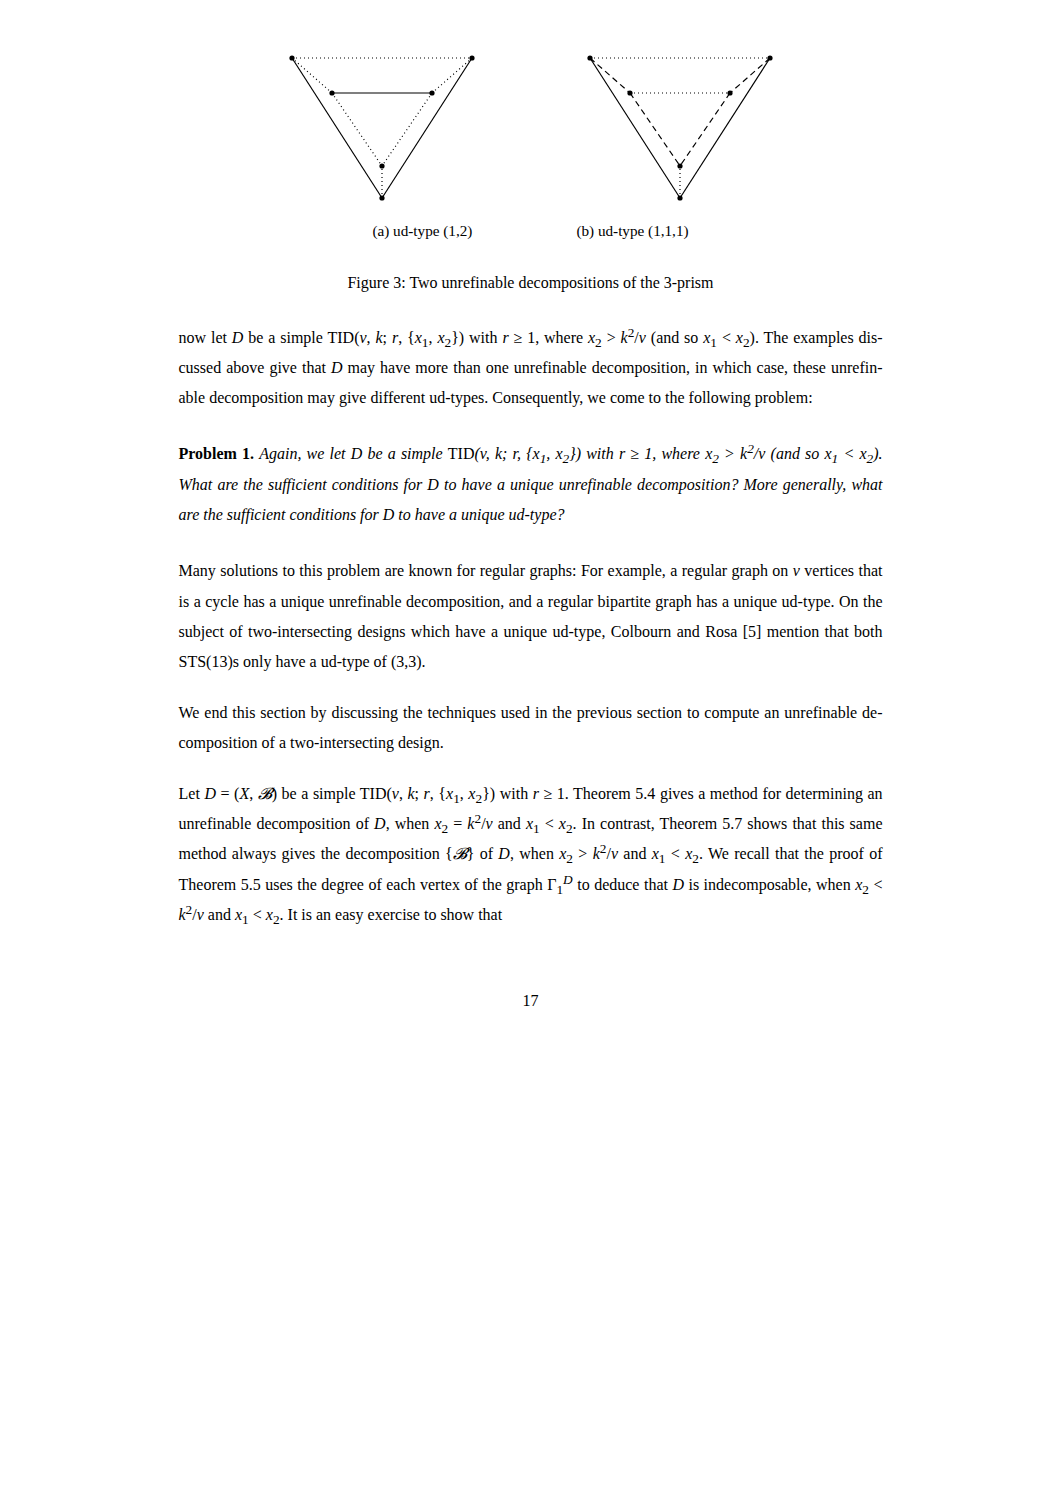(a) ud-type (1,2) (b) ud-type (1,1,1)
Figure 3: Two unrefinable decompositions of the 3-prism
now let D be a simple TID(v, k; r, {x1, x2}) with r ≥ 1, where x2 > k2/v (and so x1 < x2). The examples discussed above give that D may have more than one unrefinable decomposition, in which case, these unrefinable decomposition may give different ud-types. Consequently, we come to the following problem:
Problem 1. Again, we let D be a simple TID(v, k; r, {x1, x2}) with r ≥ 1, where x2 > k2/v (and so x1 < x2). What are the sufficient conditions for D to have a unique unrefinable decomposition? More generally, what are the sufficient conditions for D to have a unique ud-type?
Many solutions to this problem are known for regular graphs: For example, a regular graph on v vertices that is a cycle has a unique unrefinable decomposition, and a regular bipartite graph has a unique ud-type. On the subject of two-intersecting designs which have a unique ud-type, Colbourn and Rosa [5] mention that both STS(13)s only have a ud-type of (3,3).
We end this section by discussing the techniques used in the previous section to compute an unrefinable decomposition of a two-intersecting design.
Let D = (X, 𝓑) be a simple TID(v, k; r, {x1, x2}) with r ≥ 1. Theorem 5.4 gives a method for determining an unrefinable decomposition of D, when x2 = k2/v and x1 < x2. In contrast, Theorem 5.7 shows that this same method always gives the decomposition {𝓑} of D, when x2 > k2/v and x1 < x2. We recall that the proof of Theorem 5.5 uses the degree of each vertex of the graph Γ1D to deduce that D is indecomposable, when x2 < k2/v and x1 < x2. It is an easy exercise to show that
17